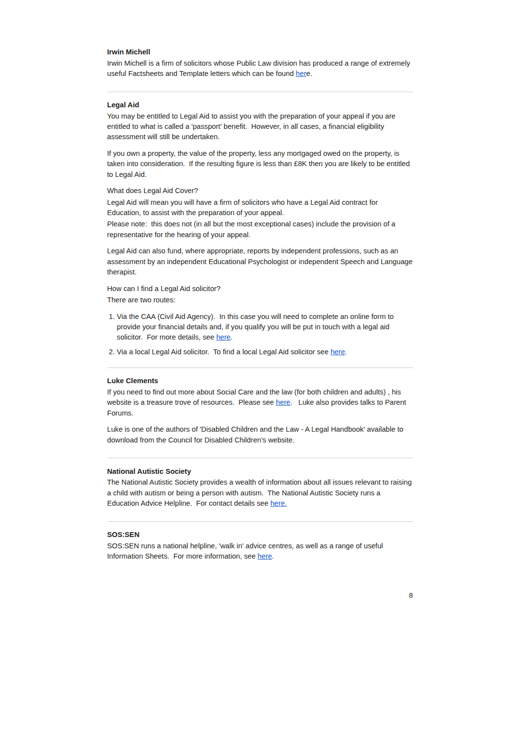Irwin Michell
Irwin Michell is a firm of solicitors whose Public Law division has produced a range of extremely useful Factsheets and Template letters which can be found here.
Legal Aid
You may be entitled to Legal Aid to assist you with the preparation of your appeal if you are entitled to what is called a 'passport' benefit. However, in all cases, a financial eligibility assessment will still be undertaken.
If you own a property, the value of the property, less any mortgaged owed on the property, is taken into consideration. If the resulting figure is less than £8K then you are likely to be entitled to Legal Aid.
What does Legal Aid Cover?
Legal Aid will mean you will have a firm of solicitors who have a Legal Aid contract for Education, to assist with the preparation of your appeal.
Please note: this does not (in all but the most exceptional cases) include the provision of a representative for the hearing of your appeal.
Legal Aid can also fund, where appropriate, reports by independent professions, such as an assessment by an independent Educational Psychologist or independent Speech and Language therapist.
How can I find a Legal Aid solicitor?
There are two routes:
Via the CAA (Civil Aid Agency). In this case you will need to complete an online form to provide your financial details and, if you qualify you will be put in touch with a legal aid solicitor. For more details, see here.
Via a local Legal Aid solicitor. To find a local Legal Aid solicitor see here.
Luke Clements
If you need to find out more about Social Care and the law (for both children and adults) , his website is a treasure trove of resources. Please see here. Luke also provides talks to Parent Forums.
Luke is one of the authors of 'Disabled Children and the Law - A Legal Handbook' available to download from the Council for Disabled Children's website.
National Autistic Society
The National Autistic Society provides a wealth of information about all issues relevant to raising a child with autism or being a person with autism. The National Autistic Society runs a Education Advice Helpline. For contact details see here.
SOS:SEN
SOS:SEN runs a national helpline, 'walk in' advice centres, as well as a range of useful Information Sheets. For more information, see here.
8